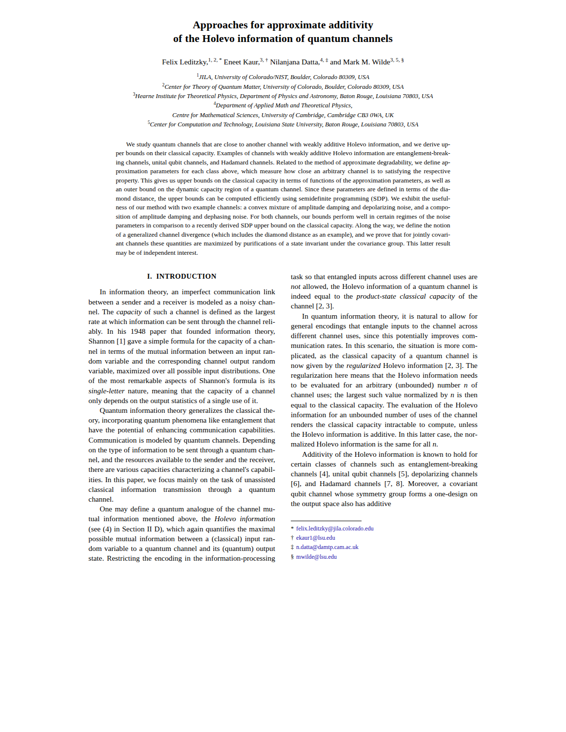Approaches for approximate additivity
of the Holevo information of quantum channels
Felix Leditzky,1, 2, * Eneet Kaur,3, † Nilanjana Datta,4, ‡ and Mark M. Wilde3, 5, §
1JILA, University of Colorado/NIST, Boulder, Colorado 80309, USA
2Center for Theory of Quantum Matter, University of Colorado, Boulder, Colorado 80309, USA
3Hearne Institute for Theoretical Physics, Department of Physics and Astronomy, Baton Rouge, Louisiana 70803, USA
4Department of Applied Math and Theoretical Physics,
Centre for Mathematical Sciences, University of Cambridge, Cambridge CB3 0WA, UK
5Center for Computation and Technology, Louisiana State University, Baton Rouge, Louisiana 70803, USA
We study quantum channels that are close to another channel with weakly additive Holevo information, and we derive upper bounds on their classical capacity. Examples of channels with weakly additive Holevo information are entanglement-breaking channels, unital qubit channels, and Hadamard channels. Related to the method of approximate degradability, we define approximation parameters for each class above, which measure how close an arbitrary channel is to satisfying the respective property. This gives us upper bounds on the classical capacity in terms of functions of the approximation parameters, as well as an outer bound on the dynamic capacity region of a quantum channel. Since these parameters are defined in terms of the diamond distance, the upper bounds can be computed efficiently using semidefinite programming (SDP). We exhibit the usefulness of our method with two example channels: a convex mixture of amplitude damping and depolarizing noise, and a composition of amplitude damping and dephasing noise. For both channels, our bounds perform well in certain regimes of the noise parameters in comparison to a recently derived SDP upper bound on the classical capacity. Along the way, we define the notion of a generalized channel divergence (which includes the diamond distance as an example), and we prove that for jointly covariant channels these quantities are maximized by purifications of a state invariant under the covariance group. This latter result may be of independent interest.
I. Introduction
In information theory, an imperfect communication link between a sender and a receiver is modeled as a noisy channel. The capacity of such a channel is defined as the largest rate at which information can be sent through the channel reliably. In his 1948 paper that founded information theory, Shannon [1] gave a simple formula for the capacity of a channel in terms of the mutual information between an input random variable and the corresponding channel output random variable, maximized over all possible input distributions. One of the most remarkable aspects of Shannon's formula is its single-letter nature, meaning that the capacity of a channel only depends on the output statistics of a single use of it.
Quantum information theory generalizes the classical theory, incorporating quantum phenomena like entanglement that have the potential of enhancing communication capabilities. Communication is modeled by quantum channels. Depending on the type of information to be sent through a quantum channel, and the resources available to the sender and the receiver, there are various capacities characterizing a channel's capabilities. In this paper, we focus mainly on the task of unassisted classical information transmission through a quantum channel.
One may define a quantum analogue of the channel mutual information mentioned above, the Holevo information (see (4) in Section II D), which again quantifies the maximal possible mutual information between a (classical) input random variable to a quantum channel and its (quantum) output state. Restricting the encoding in the information-processing task so that entangled inputs across different channel uses are not allowed, the Holevo information of a quantum channel is indeed equal to the product-state classical capacity of the channel [2, 3].
In quantum information theory, it is natural to allow for general encodings that entangle inputs to the channel across different channel uses, since this potentially improves communication rates. In this scenario, the situation is more complicated, as the classical capacity of a quantum channel is now given by the regularized Holevo information [2, 3]. The regularization here means that the Holevo information needs to be evaluated for an arbitrary (unbounded) number n of channel uses; the largest such value normalized by n is then equal to the classical capacity. The evaluation of the Holevo information for an unbounded number of uses of the channel renders the classical capacity intractable to compute, unless the Holevo information is additive. In this latter case, the normalized Holevo information is the same for all n.
Additivity of the Holevo information is known to hold for certain classes of channels such as entanglement-breaking channels [4], unital qubit channels [5], depolarizing channels [6], and Hadamard channels [7, 8]. Moreover, a covariant qubit channel whose symmetry group forms a one-design on the output space also has additive
*felix.leditzky@jila.colorado.edu
†ekaur1@lsu.edu
‡n.datta@damtp.cam.ac.uk
§mwilde@lsu.edu